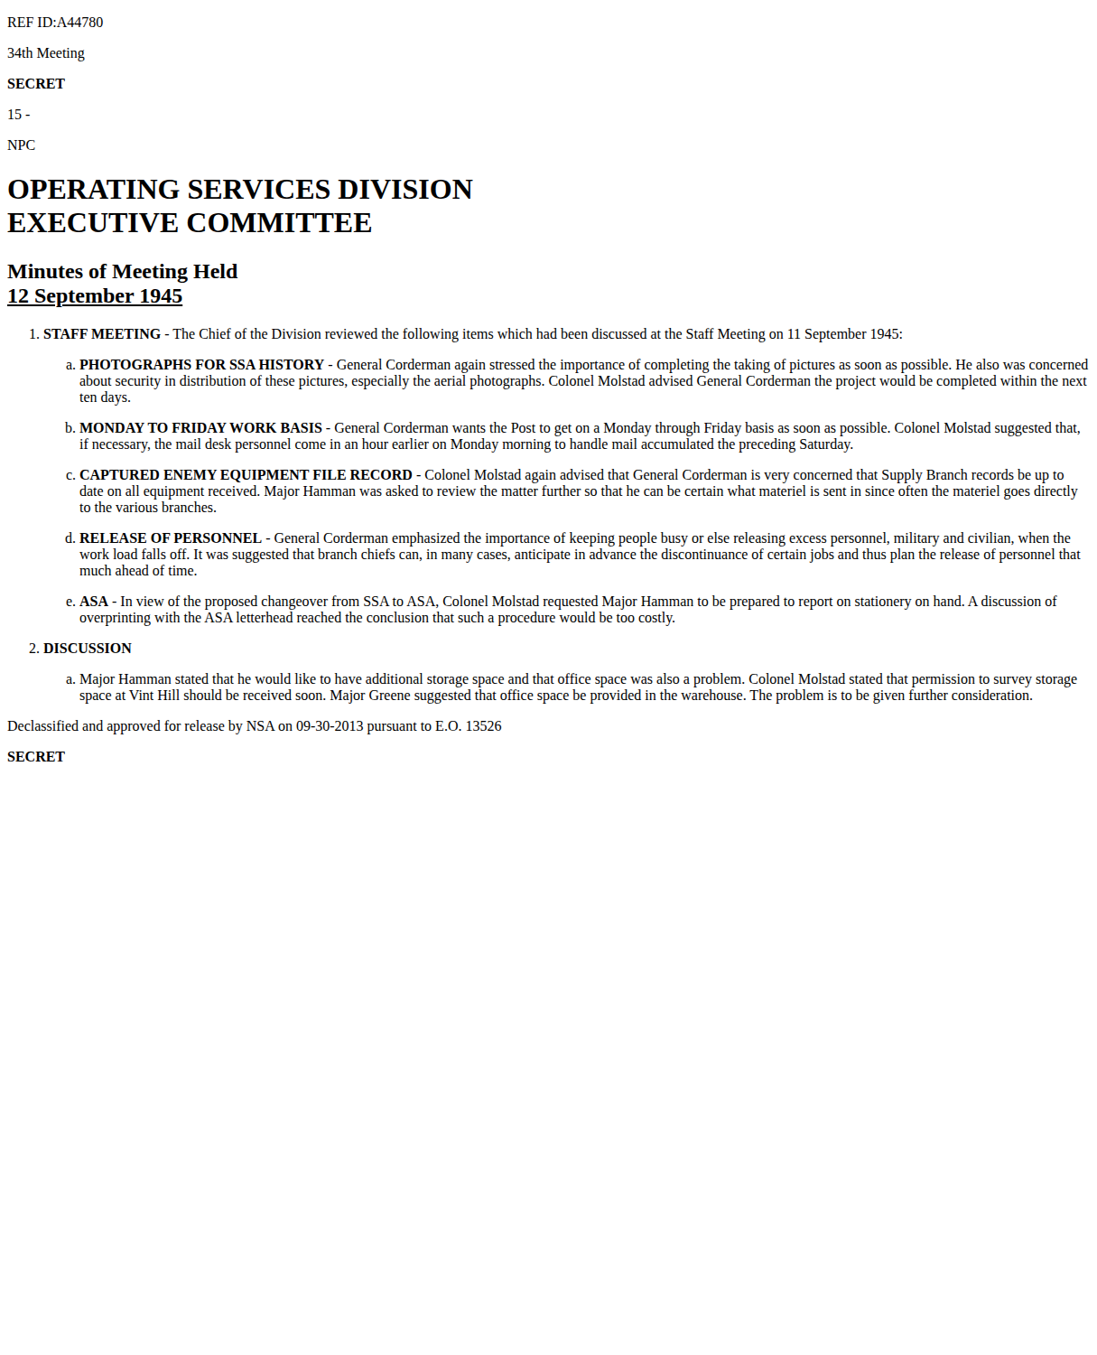REF ID:A44780
34th Meeting
SECRET
15 -
NPC
OPERATING SERVICES DIVISION
EXECUTIVE COMMITTEE
Minutes of Meeting Held
12 September 1945
STAFF MEETING - The Chief of the Division reviewed the following items which had been discussed at the Staff Meeting on 11 September 1945:
PHOTOGRAPHS FOR SSA HISTORY - General Corderman again stressed the importance of completing the taking of pictures as soon as possible. He also was concerned about security in distribution of these pictures, especially the aerial photographs. Colonel Molstad advised General Corderman the project would be completed within the next ten days.
MONDAY TO FRIDAY WORK BASIS - General Corderman wants the Post to get on a Monday through Friday basis as soon as possible. Colonel Molstad suggested that, if necessary, the mail desk personnel come in an hour earlier on Monday morning to handle mail accumulated the preceding Saturday.
CAPTURED ENEMY EQUIPMENT FILE RECORD - Colonel Molstad again advised that General Corderman is very concerned that Supply Branch records be up to date on all equipment received. Major Hamman was asked to review the matter further so that he can be certain what materiel is sent in since often the materiel goes directly to the various branches.
RELEASE OF PERSONNEL - General Corderman emphasized the importance of keeping people busy or else releasing excess personnel, military and civilian, when the work load falls off. It was suggested that branch chiefs can, in many cases, anticipate in advance the discontinuance of certain jobs and thus plan the release of personnel that much ahead of time.
ASA - In view of the proposed changeover from SSA to ASA, Colonel Molstad requested Major Hamman to be prepared to report on stationery on hand. A discussion of overprinting with the ASA letterhead reached the conclusion that such a procedure would be too costly.
DISCUSSION
Major Hamman stated that he would like to have additional storage space and that office space was also a problem. Colonel Molstad stated that permission to survey storage space at Vint Hill should be received soon. Major Greene suggested that office space be provided in the warehouse. The problem is to be given further consideration.
Declassified and approved for release by NSA on 09-30-2013 pursuant to E.O. 13526
SECRET